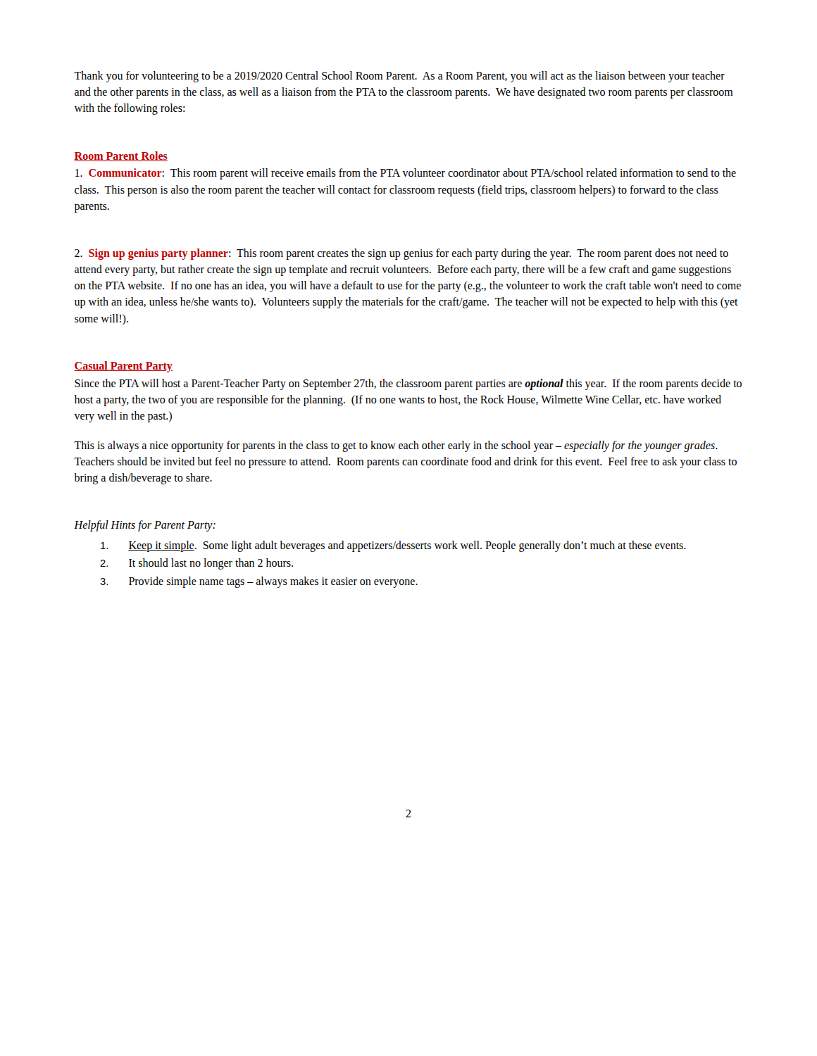Thank you for volunteering to be a 2019/2020 Central School Room Parent. As a Room Parent, you will act as the liaison between your teacher and the other parents in the class, as well as a liaison from the PTA to the classroom parents. We have designated two room parents per classroom with the following roles:
Room Parent Roles
1. Communicator: This room parent will receive emails from the PTA volunteer coordinator about PTA/school related information to send to the class. This person is also the room parent the teacher will contact for classroom requests (field trips, classroom helpers) to forward to the class parents.
2. Sign up genius party planner: This room parent creates the sign up genius for each party during the year. The room parent does not need to attend every party, but rather create the sign up template and recruit volunteers. Before each party, there will be a few craft and game suggestions on the PTA website. If no one has an idea, you will have a default to use for the party (e.g., the volunteer to work the craft table won't need to come up with an idea, unless he/she wants to). Volunteers supply the materials for the craft/game. The teacher will not be expected to help with this (yet some will!).
Casual Parent Party
Since the PTA will host a Parent-Teacher Party on September 27th, the classroom parent parties are optional this year. If the room parents decide to host a party, the two of you are responsible for the planning. (If no one wants to host, the Rock House, Wilmette Wine Cellar, etc. have worked very well in the past.)
This is always a nice opportunity for parents in the class to get to know each other early in the school year – especially for the younger grades. Teachers should be invited but feel no pressure to attend. Room parents can coordinate food and drink for this event. Feel free to ask your class to bring a dish/beverage to share.
Helpful Hints for Parent Party:
Keep it simple. Some light adult beverages and appetizers/desserts work well. People generally don’t much at these events.
It should last no longer than 2 hours.
Provide simple name tags – always makes it easier on everyone.
2